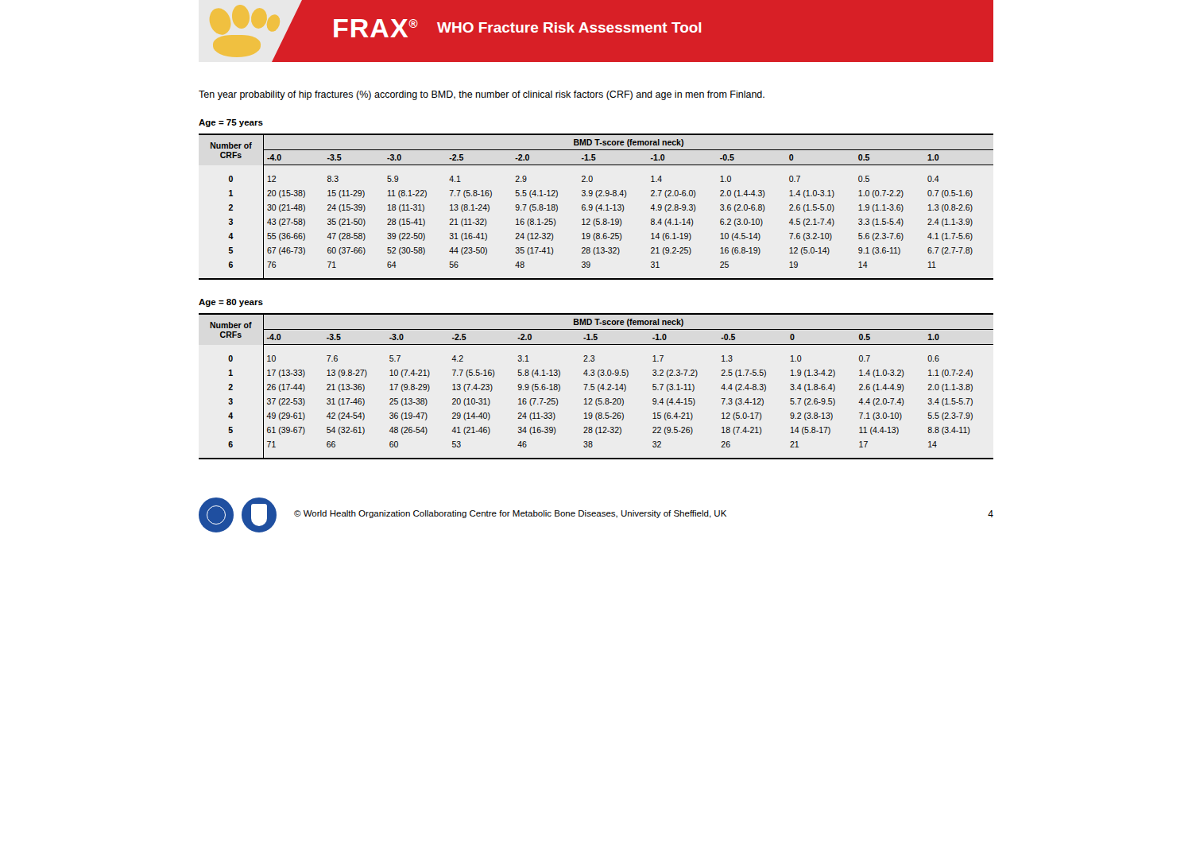FRAX®
WHO Fracture Risk Assessment Tool
Ten year probability of hip fractures (%) according to BMD, the number of clinical risk factors (CRF) and age in men from Finland.
Age = 75 years
| Number of CRFs | BMD T-score (femoral neck) |
| --- | --- |
| -4.0 | -3.5 | -3.0 | -2.5 | -2.0 | -1.5 | -1.0 | -0.5 | 0 | 0.5 | 1.0 |
| 0 | 12 | 8.3 | 5.9 | 4.1 | 2.9 | 2.0 | 1.4 | 1.0 | 0.7 | 0.5 | 0.4 |
| 1 | 20 (15-38) | 15 (11-29) | 11 (8.1-22) | 7.7 (5.8-16) | 5.5 (4.1-12) | 3.9 (2.9-8.4) | 2.7 (2.0-6.0) | 2.0 (1.4-4.3) | 1.4 (1.0-3.1) | 1.0 (0.7-2.2) | 0.7 (0.5-1.6) |
| 2 | 30 (21-48) | 24 (15-39) | 18 (11-31) | 13 (8.1-24) | 9.7 (5.8-18) | 6.9 (4.1-13) | 4.9 (2.8-9.3) | 3.6 (2.0-6.8) | 2.6 (1.5-5.0) | 1.9 (1.1-3.6) | 1.3 (0.8-2.6) |
| 3 | 43 (27-58) | 35 (21-50) | 28 (15-41) | 21 (11-32) | 16 (8.1-25) | 12 (5.8-19) | 8.4 (4.1-14) | 6.2 (3.0-10) | 4.5 (2.1-7.4) | 3.3 (1.5-5.4) | 2.4 (1.1-3.9) |
| 4 | 55 (36-66) | 47 (28-58) | 39 (22-50) | 31 (16-41) | 24 (12-32) | 19 (8.6-25) | 14 (6.1-19) | 10 (4.5-14) | 7.6 (3.2-10) | 5.6 (2.3-7.6) | 4.1 (1.7-5.6) |
| 5 | 67 (46-73) | 60 (37-66) | 52 (30-58) | 44 (23-50) | 35 (17-41) | 28 (13-32) | 21 (9.2-25) | 16 (6.8-19) | 12 (5.0-14) | 9.1 (3.6-11) | 6.7 (2.7-7.8) |
| 6 | 76 | 71 | 64 | 56 | 48 | 39 | 31 | 25 | 19 | 14 | 11 |
Age = 80 years
| Number of CRFs | BMD T-score (femoral neck) |
| --- | --- |
| -4.0 | -3.5 | -3.0 | -2.5 | -2.0 | -1.5 | -1.0 | -0.5 | 0 | 0.5 | 1.0 |
| 0 | 10 | 7.6 | 5.7 | 4.2 | 3.1 | 2.3 | 1.7 | 1.3 | 1.0 | 0.7 | 0.6 |
| 1 | 17 (13-33) | 13 (9.8-27) | 10 (7.4-21) | 7.7 (5.5-16) | 5.8 (4.1-13) | 4.3 (3.0-9.5) | 3.2 (2.3-7.2) | 2.5 (1.7-5.5) | 1.9 (1.3-4.2) | 1.4 (1.0-3.2) | 1.1 (0.7-2.4) |
| 2 | 26 (17-44) | 21 (13-36) | 17 (9.8-29) | 13 (7.4-23) | 9.9 (5.6-18) | 7.5 (4.2-14) | 5.7 (3.1-11) | 4.4 (2.4-8.3) | 3.4 (1.8-6.4) | 2.6 (1.4-4.9) | 2.0 (1.1-3.8) |
| 3 | 37 (22-53) | 31 (17-46) | 25 (13-38) | 20 (10-31) | 16 (7.7-25) | 12 (5.8-20) | 9.4 (4.4-15) | 7.3 (3.4-12) | 5.7 (2.6-9.5) | 4.4 (2.0-7.4) | 3.4 (1.5-5.7) |
| 4 | 49 (29-61) | 42 (24-54) | 36 (19-47) | 29 (14-40) | 24 (11-33) | 19 (8.5-26) | 15 (6.4-21) | 12 (5.0-17) | 9.2 (3.8-13) | 7.1 (3.0-10) | 5.5 (2.3-7.9) |
| 5 | 61 (39-67) | 54 (32-61) | 48 (26-54) | 41 (21-46) | 34 (16-39) | 28 (12-32) | 22 (9.5-26) | 18 (7.4-21) | 14 (5.8-17) | 11 (4.4-13) | 8.8 (3.4-11) |
| 6 | 71 | 66 | 60 | 53 | 46 | 38 | 32 | 26 | 21 | 17 | 14 |
© World Health Organization Collaborating Centre for Metabolic Bone Diseases, University of Sheffield, UK
4